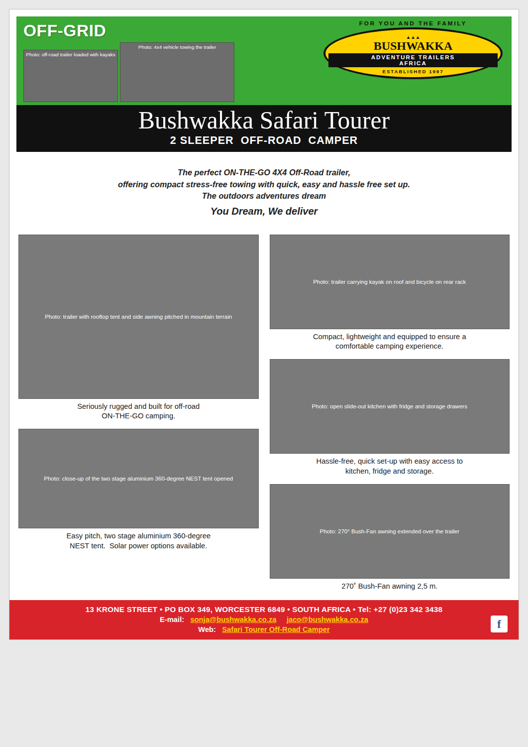OFF-GRID
Photo: off-road trailer loaded with kayaks
Photo: 4x4 vehicle towing the trailer
FOR YOU AND THE FAMILY
▲▲▲
BUSHWAKKA
ADVENTURE TRAILERS
AFRICA
ESTABLISHED 1997
Bushwakka Safari Tourer
2 SLEEPER OFF-ROAD CAMPER
The perfect ON-THE-GO 4X4 Off-Road trailer,
offering compact stress-free towing with quick, easy and hassle free set up.
The outdoors adventures dream You Dream, We deliver
Photo: trailer with rooftop tent and side awning pitched in mountain terrain
Seriously rugged and built for off-road
ON-THE-GO camping.
Photo: close-up of the two stage aluminium 360-degree NEST tent opened
Easy pitch, two stage aluminium 360-degree
NEST tent. Solar power options available.
Photo: trailer carrying kayak on roof and bicycle on rear rack
Compact, lightweight and equipped to ensure a
comfortable camping experience.
Photo: open slide-out kitchen with fridge and storage drawers
Hassle-free, quick set-up with easy access to
kitchen, fridge and storage.
Photo: 270° Bush-Fan awning extended over the trailer
270˚ Bush-Fan awning 2,5 m.
13 KRONE STREET • PO BOX 349, WORCESTER 6849 • SOUTH AFRICA • Tel: +27 (0)23 342 3438
E-mail: sonja@bushwakka.co.za jaco@bushwakka.co.za
Web: Safari Tourer Off-Road Camper
f